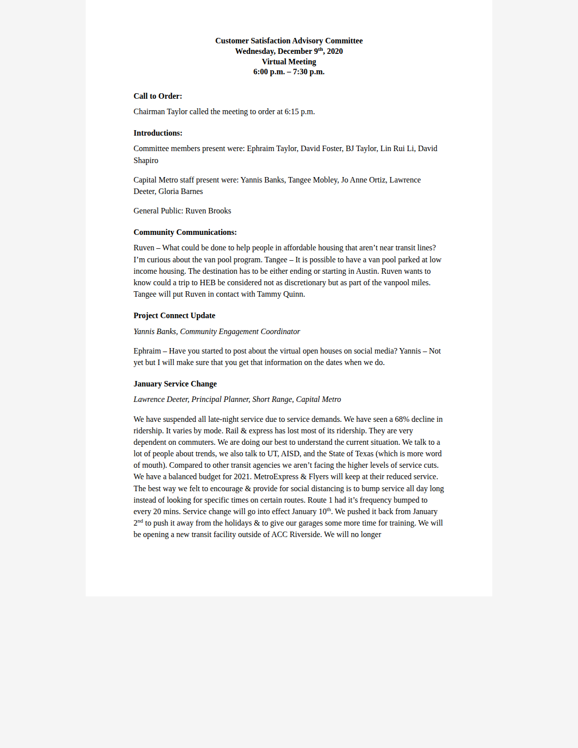Customer Satisfaction Advisory Committee
Wednesday, December 9th, 2020
Virtual Meeting
6:00 p.m. – 7:30 p.m.
Call to Order:
Chairman Taylor called the meeting to order at 6:15 p.m.
Introductions:
Committee members present were: Ephraim Taylor, David Foster, BJ Taylor, Lin Rui Li, David Shapiro
Capital Metro staff present were: Yannis Banks, Tangee Mobley, Jo Anne Ortiz, Lawrence Deeter, Gloria Barnes
General Public: Ruven Brooks
Community Communications:
Ruven – What could be done to help people in affordable housing that aren’t near transit lines? I’m curious about the van pool program. Tangee – It is possible to have a van pool parked at low income housing. The destination has to be either ending or starting in Austin. Ruven wants to know could a trip to HEB be considered not as discretionary but as part of the vanpool miles. Tangee will put Ruven in contact with Tammy Quinn.
Project Connect Update
Yannis Banks, Community Engagement Coordinator
Ephraim – Have you started to post about the virtual open houses on social media? Yannis – Not yet but I will make sure that you get that information on the dates when we do.
January Service Change
Lawrence Deeter, Principal Planner, Short Range, Capital Metro
We have suspended all late-night service due to service demands. We have seen a 68% decline in ridership. It varies by mode. Rail & express has lost most of its ridership. They are very dependent on commuters. We are doing our best to understand the current situation. We talk to a lot of people about trends, we also talk to UT, AISD, and the State of Texas (which is more word of mouth). Compared to other transit agencies we aren’t facing the higher levels of service cuts. We have a balanced budget for 2021. MetroExpress & Flyers will keep at their reduced service. The best way we felt to encourage & provide for social distancing is to bump service all day long instead of looking for specific times on certain routes. Route 1 had it’s frequency bumped to every 20 mins. Service change will go into effect January 10th. We pushed it back from January 2nd to push it away from the holidays & to give our garages some more time for training. We will be opening a new transit facility outside of ACC Riverside. We will no longer